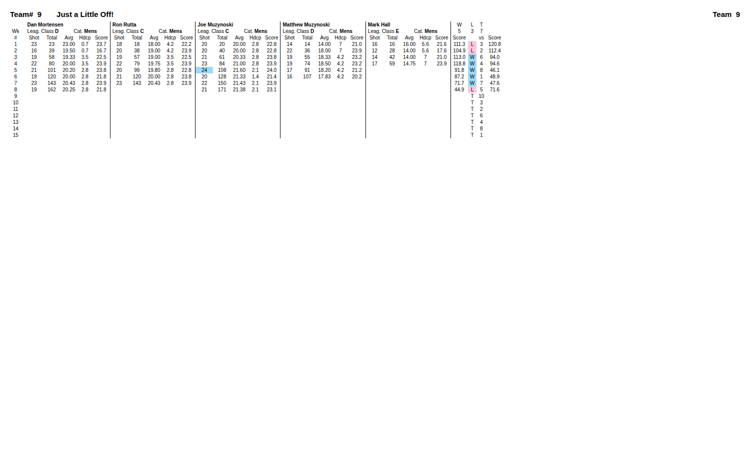Team# 9 Just a Little Off! Team 9
| | Dan Mortensen | Ron Rutta | Joe Muzynoski | Matthew Muzynoski | Mark Hall | W | L | T |
| --- | --- | --- | --- | --- | --- | --- | --- | --- |
| Wk | | Leag. Class D | Cat. Mens | Leag. Class C | Cat. Mens | Leag. Class C | Cat. Mens | Leag. Class D | Cat. Mens | Leag. Class E | Cat. Mens | 5 | 3 | 7 |
| # | | Shot | Total | Avg | Hdcp | Score | Shot | Total | Avg | Hdcp | Score | Shot | Total | Avg | Hdcp | Score | Shot | Total | Avg | Hdcp | Score | Shot | Total | Avg | Hdcp | Score | Score | | vs | Score |
| 1 | | 23 | 23 | 23.00 | 0.7 | 23.7 | 18 | 18 | 18.00 | 4.2 | 22.2 | 20 | 20 | 20.00 | 2.8 | 22.8 | 14 | 14 | 14.00 | 7 | 21.0 | 16 | 16 | 16.00 | 5.6 | 21.6 | 111.3 | L | 3 | 120.8 |
| 2 | | 16 | 39 | 19.50 | 0.7 | 16.7 | 20 | 38 | 19.00 | 4.2 | 23.9 | 20 | 40 | 20.00 | 2.8 | 22.8 | 22 | 36 | 18.00 | 7 | 23.9 | 12 | 28 | 14.00 | 5.6 | 17.6 | 104.9 | L | 2 | 112.4 |
| 3 | | 19 | 58 | 19.33 | 3.5 | 22.5 | 19 | 57 | 19.00 | 3.5 | 22.5 | 21 | 61 | 20.33 | 2.8 | 23.8 | 19 | 55 | 18.33 | 4.2 | 23.2 | 14 | 42 | 14.00 | 7 | 21.0 | 113.0 | W | 6 | 94.0 |
| 4 | | 22 | 80 | 20.00 | 3.5 | 23.9 | 22 | 79 | 19.75 | 3.5 | 23.9 | 23 | 84 | 21.00 | 2.8 | 23.9 | 19 | 74 | 18.50 | 4.2 | 23.2 | 17 | 59 | 14.75 | 7 | 23.9 | 118.8 | W | 4 | 94.6 |
| 5 | | 21 | 101 | 20.20 | 2.8 | 23.8 | 20 | 99 | 19.80 | 2.8 | 22.8 | 24 | 108 | 21.60 | 2.1 | 24.0 | 17 | 91 | 18.20 | 4.2 | 21.2 | | | | | | 91.8 | W | 8 | 46.1 |
| 6 | | 19 | 120 | 20.00 | 2.8 | 21.8 | 21 | 120 | 20.00 | 2.8 | 23.8 | 20 | 128 | 21.33 | 1.4 | 21.4 | 16 | 107 | 17.83 | 4.2 | 20.2 | | | | | | 87.2 | W | 1 | 48.9 |
| 7 | | 23 | 143 | 20.43 | 2.8 | 23.9 | 23 | 143 | 20.43 | 2.8 | 23.9 | 22 | 150 | 21.43 | 2.1 | 23.9 | | | | | | | | | | | 71.7 | W | 7 | 47.6 |
| 8 | | 19 | 162 | 20.25 | 2.8 | 21.8 | | | | | | 21 | 171 | 21.38 | 2.1 | 23.1 | | | | | | | | | | | 44.9 | L | 5 | 71.6 |
| 9 | | | | | | | | | | | | | | | | | | | | | | | | | | | | T | 10 | |
| 10 | | | | | | | | | | | | | | | | | | | | | | | | | | | | T | 3 | |
| 11 | | | | | | | | | | | | | | | | | | | | | | | | | | | | T | 2 | |
| 12 | | | | | | | | | | | | | | | | | | | | | | | | | | | | T | 6 | |
| 13 | | | | | | | | | | | | | | | | | | | | | | | | | | | | T | 4 | |
| 14 | | | | | | | | | | | | | | | | | | | | | | | | | | | | T | 8 | |
| 15 | | | | | | | | | | | | | | | | | | | | | | | | | | | | T | 1 | |